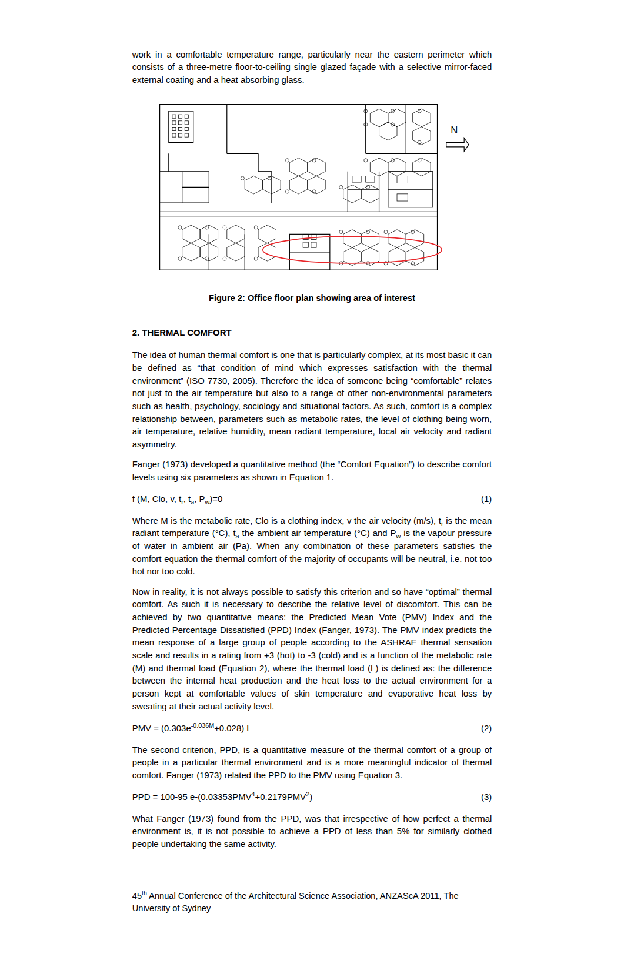work in a comfortable temperature range, particularly near the eastern perimeter which consists of a three-metre floor-to-ceiling single glazed façade with a selective mirror-faced external coating and a heat absorbing glass.
N
Figure 2: Office floor plan showing area of interest
2. THERMAL COMFORT
The idea of human thermal comfort is one that is particularly complex, at its most basic it can be defined as “that condition of mind which expresses satisfaction with the thermal environment” (ISO 7730, 2005). Therefore the idea of someone being “comfortable” relates not just to the air temperature but also to a range of other non-environmental parameters such as health, psychology, sociology and situational factors. As such, comfort is a complex relationship between, parameters such as metabolic rates, the level of clothing being worn, air temperature, relative humidity, mean radiant temperature, local air velocity and radiant asymmetry.
Fanger (1973) developed a quantitative method (the “Comfort Equation”) to describe comfort levels using six parameters as shown in Equation 1.
f (M, Clo, v, tr, ta, Pw)=0 (1)
Where M is the metabolic rate, Clo is a clothing index, v the air velocity (m/s), tr is the mean radiant temperature (°C), ta the ambient air temperature (°C) and Pw is the vapour pressure of water in ambient air (Pa). When any combination of these parameters satisfies the comfort equation the thermal comfort of the majority of occupants will be neutral, i.e. not too hot nor too cold.
Now in reality, it is not always possible to satisfy this criterion and so have “optimal” thermal comfort. As such it is necessary to describe the relative level of discomfort. This can be achieved by two quantitative means: the Predicted Mean Vote (PMV) Index and the Predicted Percentage Dissatisfied (PPD) Index (Fanger, 1973). The PMV index predicts the mean response of a large group of people according to the ASHRAE thermal sensation scale and results in a rating from +3 (hot) to -3 (cold) and is a function of the metabolic rate (M) and thermal load (Equation 2), where the thermal load (L) is defined as: the difference between the internal heat production and the heat loss to the actual environment for a person kept at comfortable values of skin temperature and evaporative heat loss by sweating at their actual activity level.
PMV = (0.303e-0.036M+0.028) L (2)
The second criterion, PPD, is a quantitative measure of the thermal comfort of a group of people in a particular thermal environment and is a more meaningful indicator of thermal comfort. Fanger (1973) related the PPD to the PMV using Equation 3.
PPD = 100-95 e-(0.03353PMV4+0.2179PMV2) (3)
What Fanger (1973) found from the PPD, was that irrespective of how perfect a thermal environment is, it is not possible to achieve a PPD of less than 5% for similarly clothed people undertaking the same activity.
45th Annual Conference of the Architectural Science Association, ANZAScA 2011, The University of Sydney